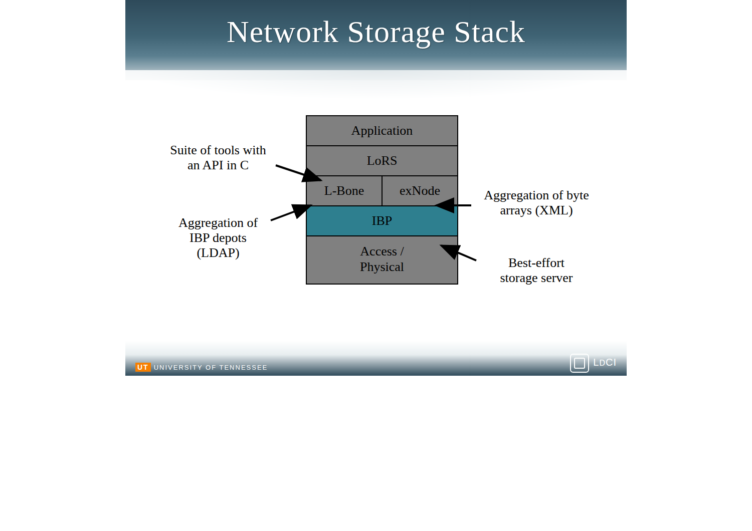Network Storage Stack
Application
LoRS
L-Bone
exNode
IBP
Access /
Physical
Suite of tools with
an API in C
Aggregation of
IBP depots
(LDAP)
Aggregation of byte
arrays (XML)
Best-effort
storage server
UTUNIVERSITY OF TENNESSEE
LDCI